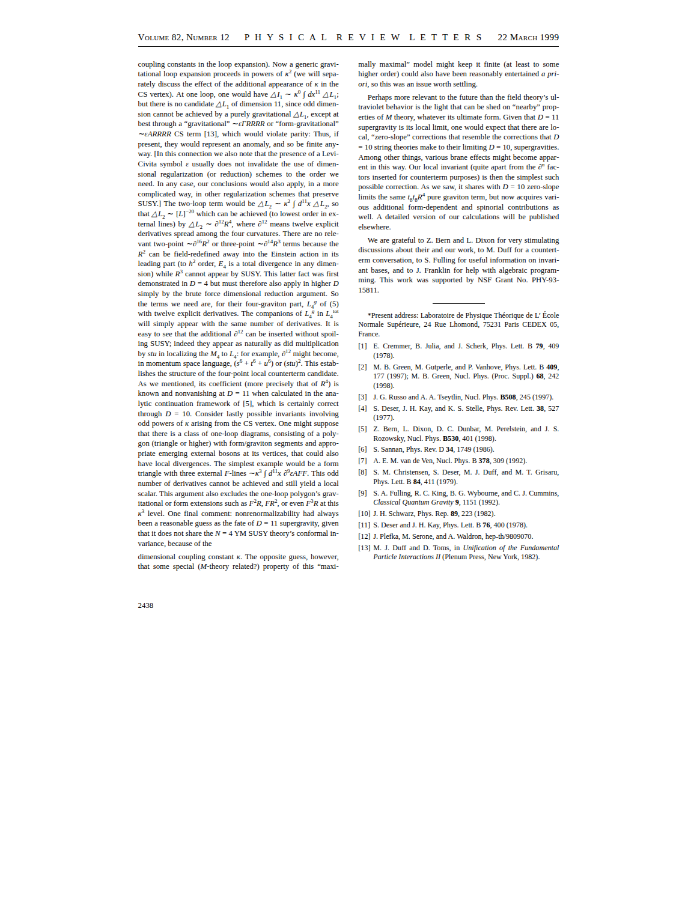Volume 82, Number 12
P H Y S I C A L R E V I E W L E T T E R S
22 March 1999
coupling constants in the loop expansion). Now a generic gravitational loop expansion proceeds in powers of κ2 (we will separately discuss the effect of the additional appearance of κ in the CS vertex). At one loop, one would have △I1 ∼ κ0 ∫ dx11 △L1; but there is no candidate △L1 of dimension 11, since odd dimension cannot be achieved by a purely gravitational △L1, except at best through a “gravitational” ∼εΓRRRR or “form-gravitational” ∼εARRRR CS term [13], which would violate parity: Thus, if present, they would represent an anomaly, and so be finite anyway. [In this connection we also note that the presence of a Levi-Civita symbol ε usually does not invalidate the use of dimensional regularization (or reduction) schemes to the order we need. In any case, our conclusions would also apply, in a more complicated way, in other regularization schemes that preserve SUSY.] The two-loop term would be △L2 ∼ κ2 ∫ d11x △L2, so that △L2 ∼ [L]−20 which can be achieved (to lowest order in external lines) by △L2 ∼ ∂12R4, where ∂12 means twelve explicit derivatives spread among the four curvatures. There are no relevant two-point ∼∂16R2 or three-point ∼∂14R3 terms because the R2 can be field-redefined away into the Einstein action in its leading part (to h2 order, E4 is a total divergence in any dimension) while R3 cannot appear by SUSY. This latter fact was first demonstrated in D = 4 but must therefore also apply in higher D simply by the brute force dimensional reduction argument. So the terms we need are, for their four-graviton part, L4g of (5) with twelve explicit derivatives. The companions of L4g in L4tot will simply appear with the same number of derivatives. It is easy to see that the additional ∂12 can be inserted without spoiling SUSY; indeed they appear as naturally as did multiplication by stu in localizing the M4 to L4: for example, ∂12 might become, in momentum space language, (s6 + t6 + u6) or (stu)2. This establishes the structure of the four-point local counterterm candidate. As we mentioned, its coefficient (more precisely that of R4) is known and nonvanishing at D = 11 when calculated in the analytic continuation framework of [5], which is certainly correct through D = 10. Consider lastly possible invariants involving odd powers of κ arising from the CS vertex. One might suppose that there is a class of one-loop diagrams, consisting of a polygon (triangle or higher) with form/graviton segments and appropriate emerging external bosons at its vertices, that could also have local divergences. The simplest example would be a form triangle with three external F-lines ∼κ3 ∫ d11x ∂9εAFF. This odd number of derivatives cannot be achieved and still yield a local scalar. This argument also excludes the one-loop polygon’s gravitational or form extensions such as F2R, FR2, or even F3R at this κ3 level. One final comment: nonrenormalizability had always been a reasonable guess as the fate of D = 11 supergravity, given that it does not share the N = 4 YM SUSY theory’s conformal invariance, because of the
dimensional coupling constant κ. The opposite guess, however, that some special (M-theory related?) property of this “maximally maximal” model might keep it finite (at least to some higher order) could also have been reasonably entertained a priori, so this was an issue worth settling.
Perhaps more relevant to the future than the field theory’s ultraviolet behavior is the light that can be shed on “nearby” properties of M theory, whatever its ultimate form. Given that D = 11 supergravity is its local limit, one would expect that there are local, “zero-slope” corrections that resemble the corrections that D = 10 string theories make to their limiting D = 10, supergravities. Among other things, various brane effects might become apparent in this way. Our local invariant (quite apart from the ∂n factors inserted for counterterm purposes) is then the simplest such possible correction. As we saw, it shares with D = 10 zero-slope limits the same t8t8R4 pure graviton term, but now acquires various additional form-dependent and spinorial contributions as well. A detailed version of our calculations will be published elsewhere.
We are grateful to Z. Bern and L. Dixon for very stimulating discussions about their and our work, to M. Duff for a counterterm conversation, to S. Fulling for useful information on invariant bases, and to J. Franklin for help with algebraic programming. This work was supported by NSF Grant No. PHY-93-15811.
*Present address: Laboratoire de Physique Théorique de L’ École Normale Supérieure, 24 Rue Lhomond, 75231 Paris CEDEX 05, France.
[1] E. Cremmer, B. Julia, and J. Scherk, Phys. Lett. B 79, 409 (1978).
[2] M. B. Green, M. Gutperle, and P. Vanhove, Phys. Lett. B 409, 177 (1997); M. B. Green, Nucl. Phys. (Proc. Suppl.) 68, 242 (1998).
[3] J. G. Russo and A. A. Tseytlin, Nucl. Phys. B508, 245 (1997).
[4] S. Deser, J. H. Kay, and K. S. Stelle, Phys. Rev. Lett. 38, 527 (1977).
[5] Z. Bern, L. Dixon, D. C. Dunbar, M. Perelstein, and J. S. Rozowsky, Nucl. Phys. B530, 401 (1998).
[6] S. Sannan, Phys. Rev. D 34, 1749 (1986).
[7] A. E. M. van de Ven, Nucl. Phys. B 378, 309 (1992).
[8] S. M. Christensen, S. Deser, M. J. Duff, and M. T. Grisaru, Phys. Lett. B 84, 411 (1979).
[9] S. A. Fulling, R. C. King, B. G. Wybourne, and C. J. Cummins, Classical Quantum Gravity 9, 1151 (1992).
[10] J. H. Schwarz, Phys. Rep. 89, 223 (1982).
[11] S. Deser and J. H. Kay, Phys. Lett. B 76, 400 (1978).
[12] J. Plefka, M. Serone, and A. Waldron, hep-th/9809070.
[13] M. J. Duff and D. Toms, in Unification of the Fundamental Particle Interactions II (Plenum Press, New York, 1982).
2438